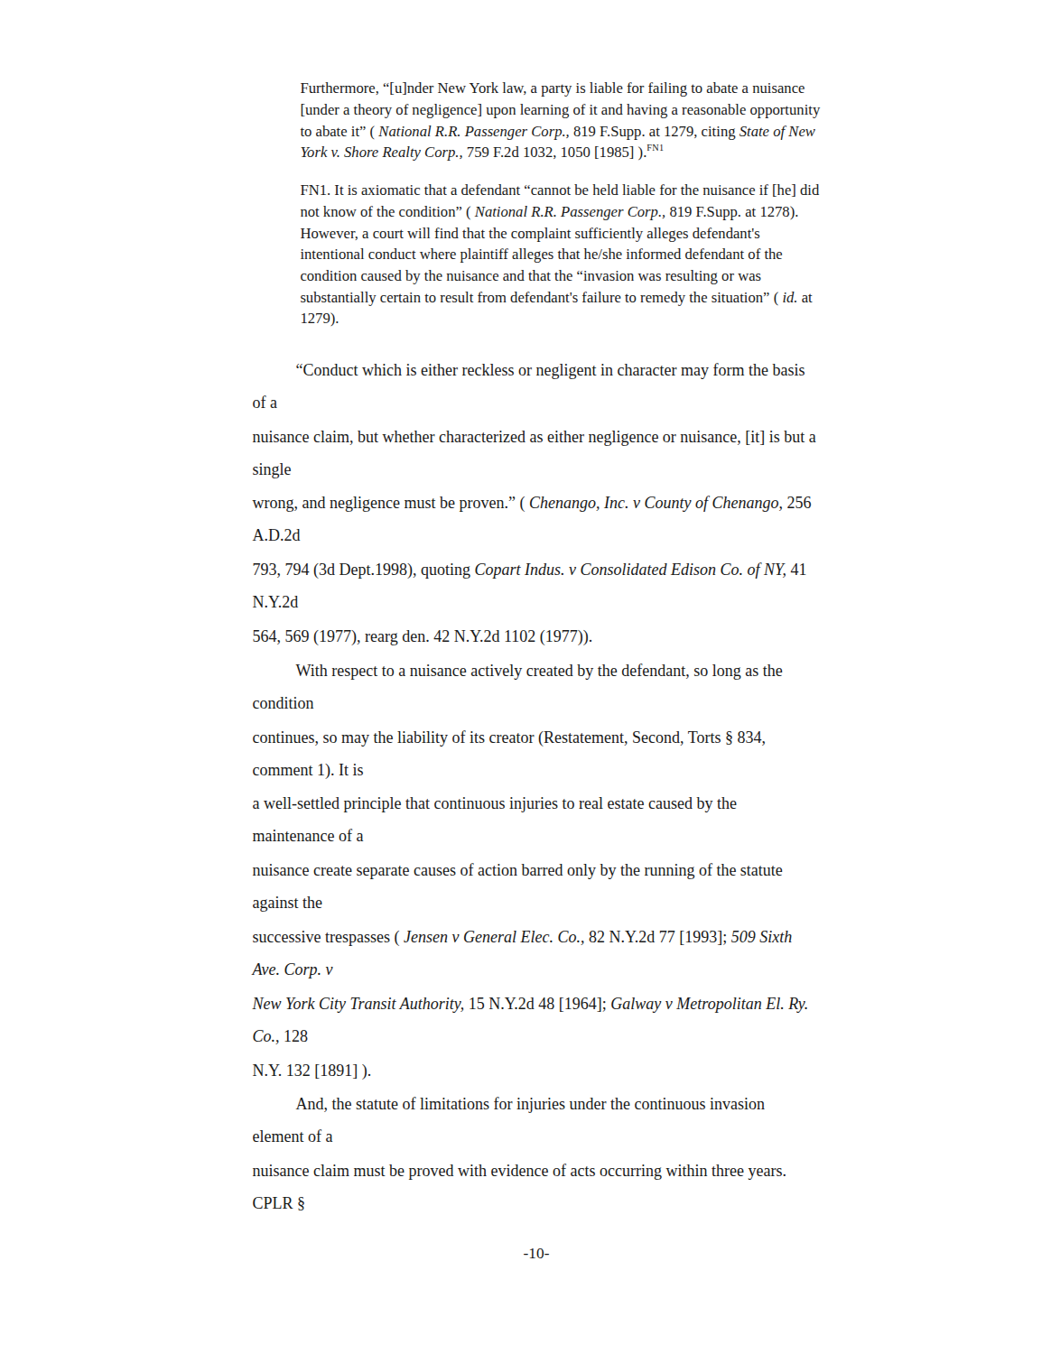Furthermore, “[u]nder New York law, a party is liable for failing to abate a nuisance [under a theory of negligence] upon learning of it and having a reasonable opportunity to abate it” ( National R.R. Passenger Corp., 819 F.Supp. at 1279, citing State of New York v. Shore Realty Corp., 759 F.2d 1032, 1050 [1985] ).FN1
FN1. It is axiomatic that a defendant “cannot be held liable for the nuisance if [he] did not know of the condition” ( National R.R. Passenger Corp., 819 F.Supp. at 1278). However, a court will find that the complaint sufficiently alleges defendant's intentional conduct where plaintiff alleges that he/she informed defendant of the condition caused by the nuisance and that the “invasion was resulting or was substantially certain to result from defendant's failure to remedy the situation” ( id. at 1279).
“Conduct which is either reckless or negligent in character may form the basis of a
nuisance claim, but whether characterized as either negligence or nuisance, [it] is but a single
wrong, and negligence must be proven.” ( Chenango, Inc. v County of Chenango, 256 A.D.2d
793, 794 (3d Dept.1998), quoting Copart Indus. v Consolidated Edison Co. of NY, 41 N.Y.2d
564, 569 (1977), rearg den. 42 N.Y.2d 1102 (1977)).
With respect to a nuisance actively created by the defendant, so long as the condition
continues, so may the liability of its creator (Restatement, Second, Torts § 834, comment 1). It is
a well-settled principle that continuous injuries to real estate caused by the maintenance of a
nuisance create separate causes of action barred only by the running of the statute against the
successive trespasses ( Jensen v General Elec. Co., 82 N.Y.2d 77 [1993]; 509 Sixth Ave. Corp. v
New York City Transit Authority, 15 N.Y.2d 48 [1964]; Galway v Metropolitan El. Ry. Co., 128
N.Y. 132 [1891] ).
And, the statute of limitations for injuries under the continuous invasion element of a
nuisance claim must be proved with evidence of acts occurring within three years. CPLR §
-10-